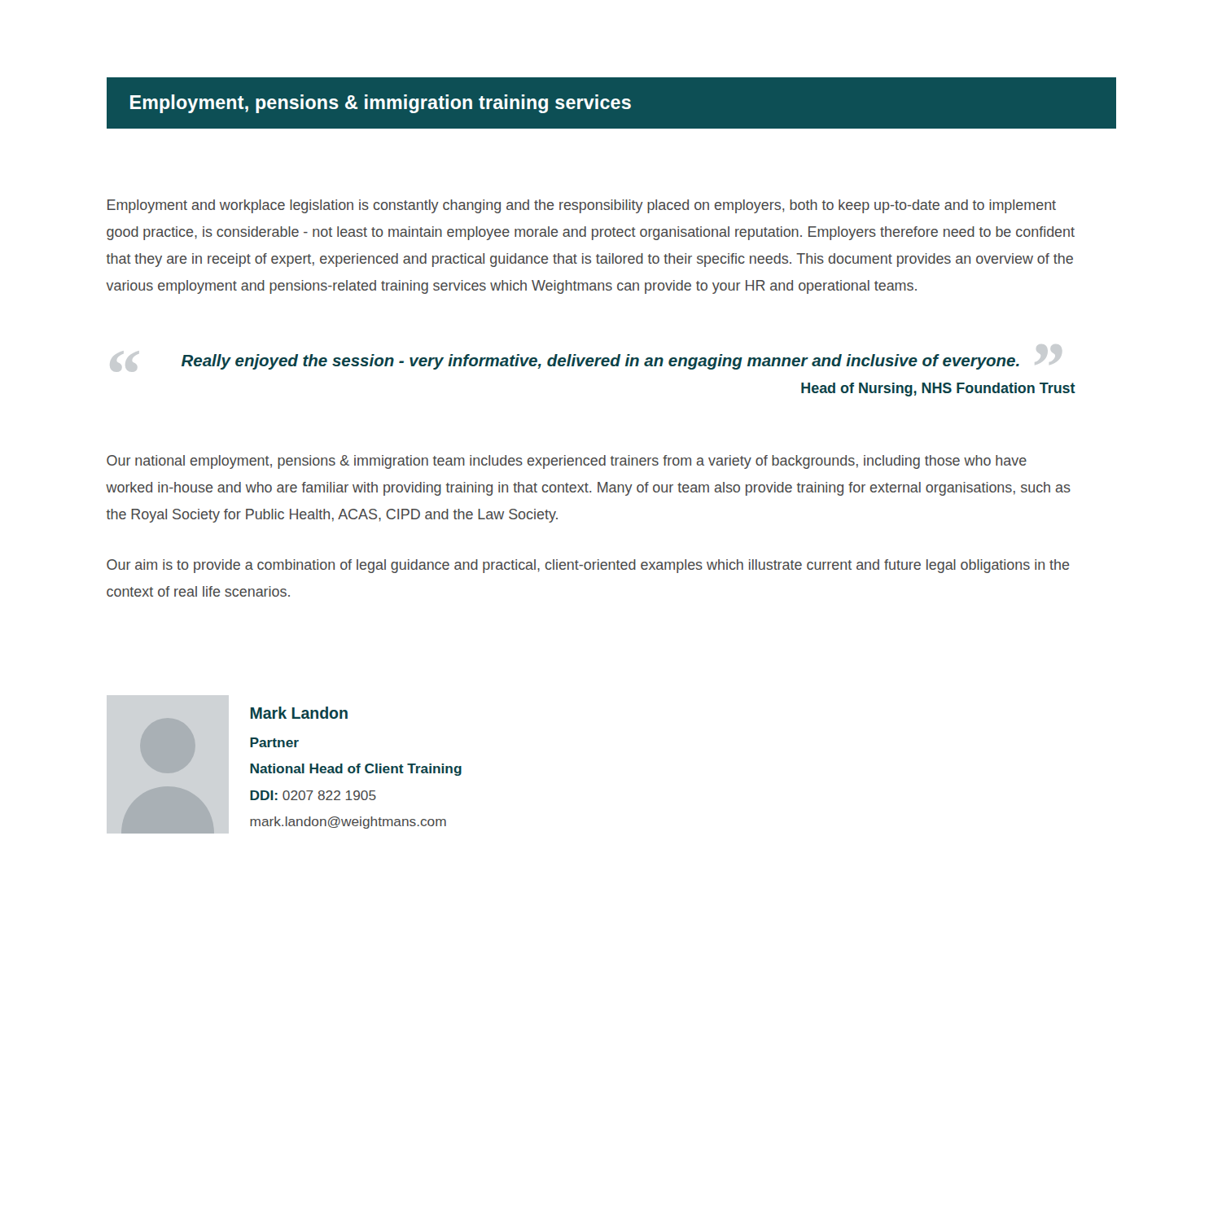Employment, pensions & immigration training services
Employment and workplace legislation is constantly changing and the responsibility placed on employers, both to keep up-to-date and to implement good practice, is considerable - not least to maintain employee morale and protect organisational reputation. Employers therefore need to be confident that they are in receipt of expert, experienced and practical guidance that is tailored to their specific needs. This document provides an overview of the various employment and pensions-related training services which Weightmans can provide to your HR and operational teams.
“
Really enjoyed the session - very informative, delivered in an engaging manner and inclusive of everyone.” Head of Nursing, NHS Foundation Trust
Our national employment, pensions & immigration team includes experienced trainers from a variety of backgrounds, including those who have worked in-house and who are familiar with providing training in that context. Many of our team also provide training for external organisations, such as the Royal Society for Public Health, ACAS, CIPD and the Law Society.
Our aim is to provide a combination of legal guidance and practical, client-oriented examples which illustrate current and future legal obligations in the context of real life scenarios.
Mark Landon
Partner
National Head of Client Training
DDI: 0207 822 1905
mark.landon@weightmans.com